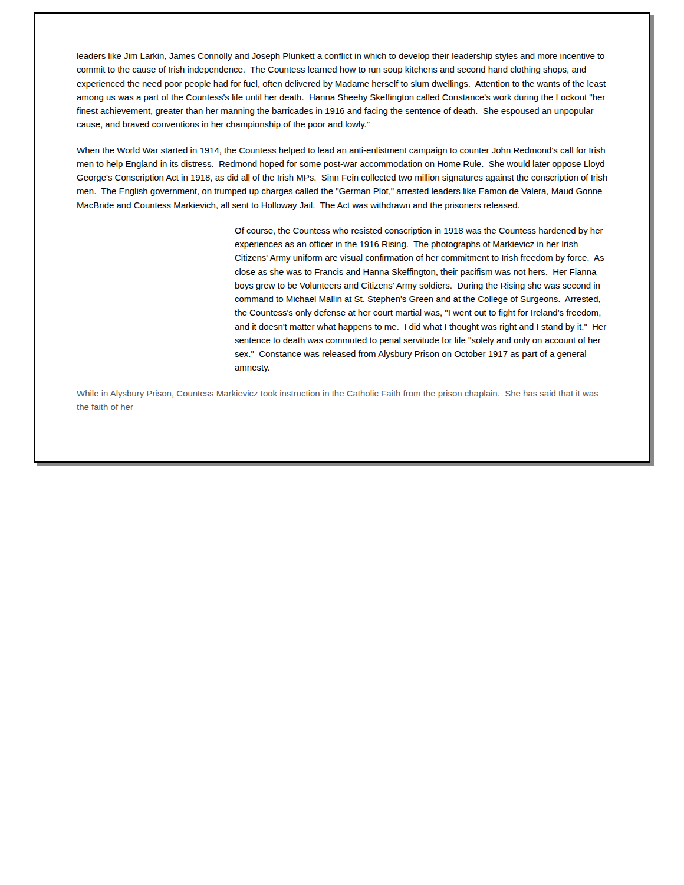leaders like Jim Larkin, James Connolly and Joseph Plunkett a conflict in which to develop their leadership styles and more incentive to commit to the cause of Irish independence. The Countess learned how to run soup kitchens and second hand clothing shops, and experienced the need poor people had for fuel, often delivered by Madame herself to slum dwellings. Attention to the wants of the least among us was a part of the Countess's life until her death. Hanna Sheehy Skeffington called Constance's work during the Lockout "her finest achievement, greater than her manning the barricades in 1916 and facing the sentence of death. She espoused an unpopular cause, and braved conventions in her championship of the poor and lowly."
When the World War started in 1914, the Countess helped to lead an anti-enlistment campaign to counter John Redmond's call for Irish men to help England in its distress. Redmond hoped for some post-war accommodation on Home Rule. She would later oppose Lloyd George's Conscription Act in 1918, as did all of the Irish MPs. Sinn Fein collected two million signatures against the conscription of Irish men. The English government, on trumped up charges called the "German Plot," arrested leaders like Eamon de Valera, Maud Gonne MacBride and Countess Markievich, all sent to Holloway Jail. The Act was withdrawn and the prisoners released.
Of course, the Countess who resisted conscription in 1918 was the Countess hardened by her experiences as an officer in the 1916 Rising. The photographs of Markievicz in her Irish Citizens' Army uniform are visual confirmation of her commitment to Irish freedom by force. As close as she was to Francis and Hanna Skeffington, their pacifism was not hers. Her Fianna boys grew to be Volunteers and Citizens' Army soldiers. During the Rising she was second in command to Michael Mallin at St. Stephen's Green and at the College of Surgeons. Arrested, the Countess's only defense at her court martial was, "I went out to fight for Ireland's freedom, and it doesn't matter what happens to me. I did what I thought was right and I stand by it." Her sentence to death was commuted to penal servitude for life "solely and only on account of her sex." Constance was released from Alysbury Prison on October 1917 as part of a general amnesty.
While in Alysbury Prison, Countess Markievicz took instruction in the Catholic Faith from the prison chaplain. She has said that it was the faith of her